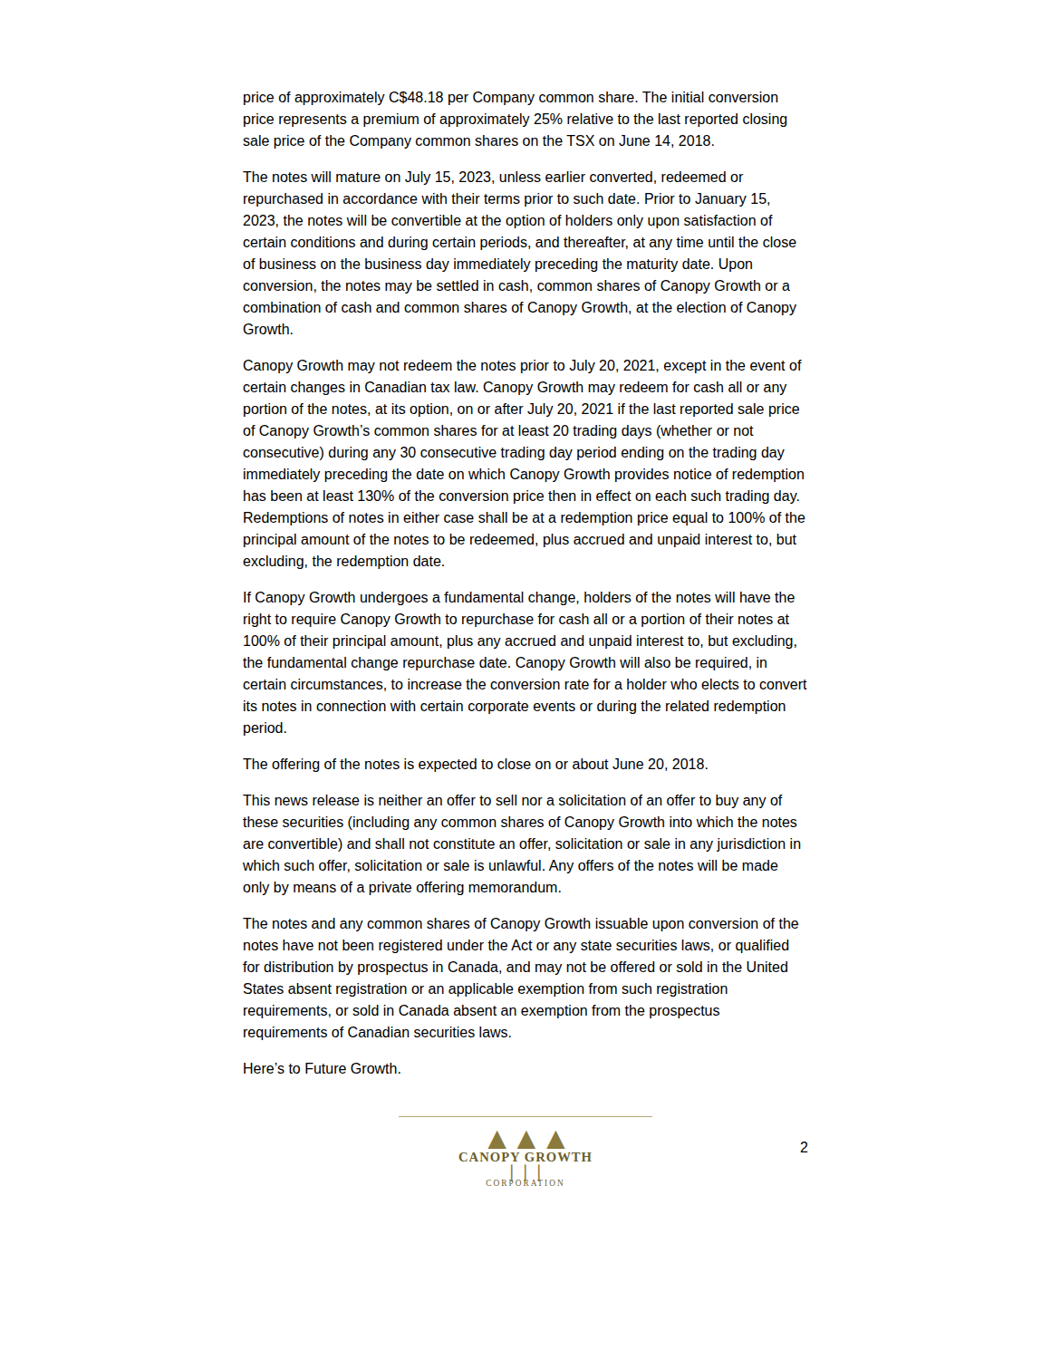price of approximately C$48.18 per Company common share. The initial conversion price represents a premium of approximately 25% relative to the last reported closing sale price of the Company common shares on the TSX on June 14, 2018.
The notes will mature on July 15, 2023, unless earlier converted, redeemed or repurchased in accordance with their terms prior to such date. Prior to January 15, 2023, the notes will be convertible at the option of holders only upon satisfaction of certain conditions and during certain periods, and thereafter, at any time until the close of business on the business day immediately preceding the maturity date. Upon conversion, the notes may be settled in cash, common shares of Canopy Growth or a combination of cash and common shares of Canopy Growth, at the election of Canopy Growth.
Canopy Growth may not redeem the notes prior to July 20, 2021, except in the event of certain changes in Canadian tax law. Canopy Growth may redeem for cash all or any portion of the notes, at its option, on or after July 20, 2021 if the last reported sale price of Canopy Growth’s common shares for at least 20 trading days (whether or not consecutive) during any 30 consecutive trading day period ending on the trading day immediately preceding the date on which Canopy Growth provides notice of redemption has been at least 130% of the conversion price then in effect on each such trading day. Redemptions of notes in either case shall be at a redemption price equal to 100% of the principal amount of the notes to be redeemed, plus accrued and unpaid interest to, but excluding, the redemption date.
If Canopy Growth undergoes a fundamental change, holders of the notes will have the right to require Canopy Growth to repurchase for cash all or a portion of their notes at 100% of their principal amount, plus any accrued and unpaid interest to, but excluding, the fundamental change repurchase date. Canopy Growth will also be required, in certain circumstances, to increase the conversion rate for a holder who elects to convert its notes in connection with certain corporate events or during the related redemption period.
The offering of the notes is expected to close on or about June 20, 2018.
This news release is neither an offer to sell nor a solicitation of an offer to buy any of these securities (including any common shares of Canopy Growth into which the notes are convertible) and shall not constitute an offer, solicitation or sale in any jurisdiction in which such offer, solicitation or sale is unlawful. Any offers of the notes will be made only by means of a private offering memorandum.
The notes and any common shares of Canopy Growth issuable upon conversion of the notes have not been registered under the Act or any state securities laws, or qualified for distribution by prospectus in Canada, and may not be offered or sold in the United States absent registration or an applicable exemption from such registration requirements, or sold in Canada absent an exemption from the prospectus requirements of Canadian securities laws.
Here’s to Future Growth.
▲▲▲ CANOPY GROWTH ∣ ∣ ∣ CORPORATION
2